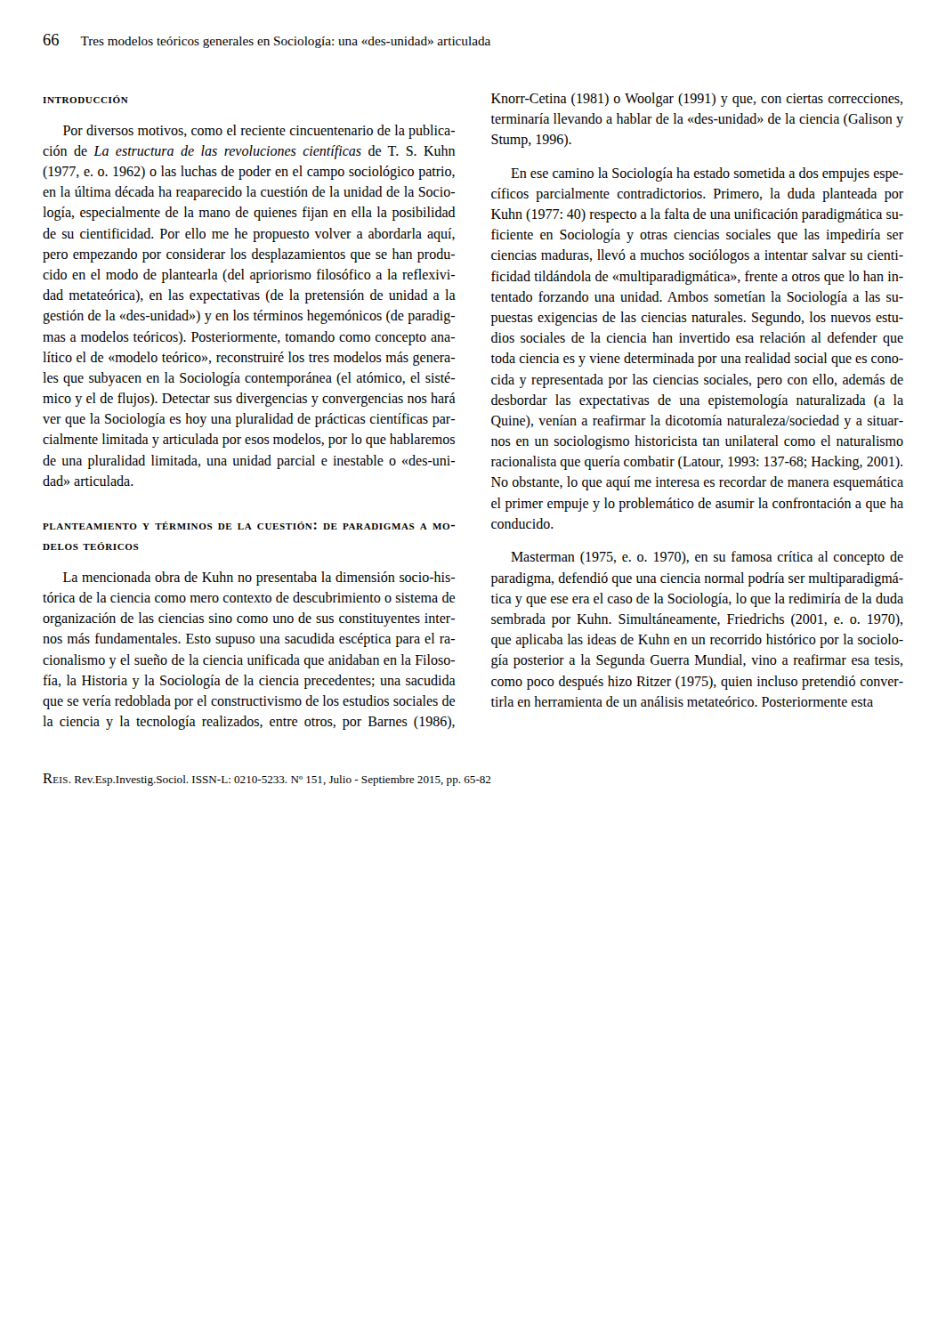66 Tres modelos teóricos generales en Sociología: una «des-unidad» articulada
Introducción
Por diversos motivos, como el reciente cincuentenario de la publicación de La estructura de las revoluciones científicas de T. S. Kuhn (1977, e. o. 1962) o las luchas de poder en el campo sociológico patrio, en la última década ha reaparecido la cuestión de la unidad de la Sociología, especialmente de la mano de quienes fijan en ella la posibilidad de su cientificidad. Por ello me he propuesto volver a abordarla aquí, pero empezando por considerar los desplazamientos que se han producido en el modo de plantearla (del apriorismo filosófico a la reflexividad metateórica), en las expectativas (de la pretensión de unidad a la gestión de la «des-unidad») y en los términos hegemónicos (de paradigmas a modelos teóricos). Posteriormente, tomando como concepto analítico el de «modelo teórico», reconstruiré los tres modelos más generales que subyacen en la Sociología contemporánea (el atómico, el sistémico y el de flujos). Detectar sus divergencias y convergencias nos hará ver que la Sociología es hoy una pluralidad de prácticas científicas parcialmente limitada y articulada por esos modelos, por lo que hablaremos de una pluralidad limitada, una unidad parcial e inestable o «des-unidad» articulada.
Planteamiento y términos de la cuestión: de paradigmas a modelos teóricos
La mencionada obra de Kuhn no presentaba la dimensión socio-histórica de la ciencia como mero contexto de descubrimiento o sistema de organización de las ciencias sino como uno de sus constituyentes internos más fundamentales. Esto supuso una sacudida escéptica para el racionalismo y el sueño de la ciencia unificada que anidaban en la Filosofía, la Historia y la Sociología de la ciencia precedentes; una sacudida que se vería redoblada por el constructivismo de los estudios sociales de la ciencia y la tecnología realizados, entre otros, por Barnes (1986), Knorr-Cetina (1981) o Woolgar (1991) y que, con ciertas correcciones, terminaría llevando a hablar de la «des-unidad» de la ciencia (Galison y Stump, 1996).
En ese camino la Sociología ha estado sometida a dos empujes específicos parcialmente contradictorios. Primero, la duda planteada por Kuhn (1977: 40) respecto a la falta de una unificación paradigmática suficiente en Sociología y otras ciencias sociales que las impediría ser ciencias maduras, llevó a muchos sociólogos a intentar salvar su cientificidad tildándola de «multiparadigmática», frente a otros que lo han intentado forzando una unidad. Ambos sometían la Sociología a las supuestas exigencias de las ciencias naturales. Segundo, los nuevos estudios sociales de la ciencia han invertido esa relación al defender que toda ciencia es y viene determinada por una realidad social que es conocida y representada por las ciencias sociales, pero con ello, además de desbordar las expectativas de una epistemología naturalizada (a la Quine), venían a reafirmar la dicotomía naturaleza/sociedad y a situarnos en un sociologismo historicista tan unilateral como el naturalismo racionalista que quería combatir (Latour, 1993: 137-68; Hacking, 2001). No obstante, lo que aquí me interesa es recordar de manera esquemática el primer empuje y lo problemático de asumir la confrontación a que ha conducido.
Masterman (1975, e. o. 1970), en su famosa crítica al concepto de paradigma, defendió que una ciencia normal podría ser multiparadigmática y que ese era el caso de la Sociología, lo que la redimiría de la duda sembrada por Kuhn. Simultáneamente, Friedrichs (2001, e. o. 1970), que aplicaba las ideas de Kuhn en un recorrido histórico por la sociología posterior a la Segunda Guerra Mundial, vino a reafirmar esa tesis, como poco después hizo Ritzer (1975), quien incluso pretendió convertirla en herramienta de un análisis metateórico. Posteriormente esta
Reis. Rev.Esp.Investig.Sociol. ISSN-L: 0210-5233. Nº 151, Julio - Septiembre 2015, pp. 65-82